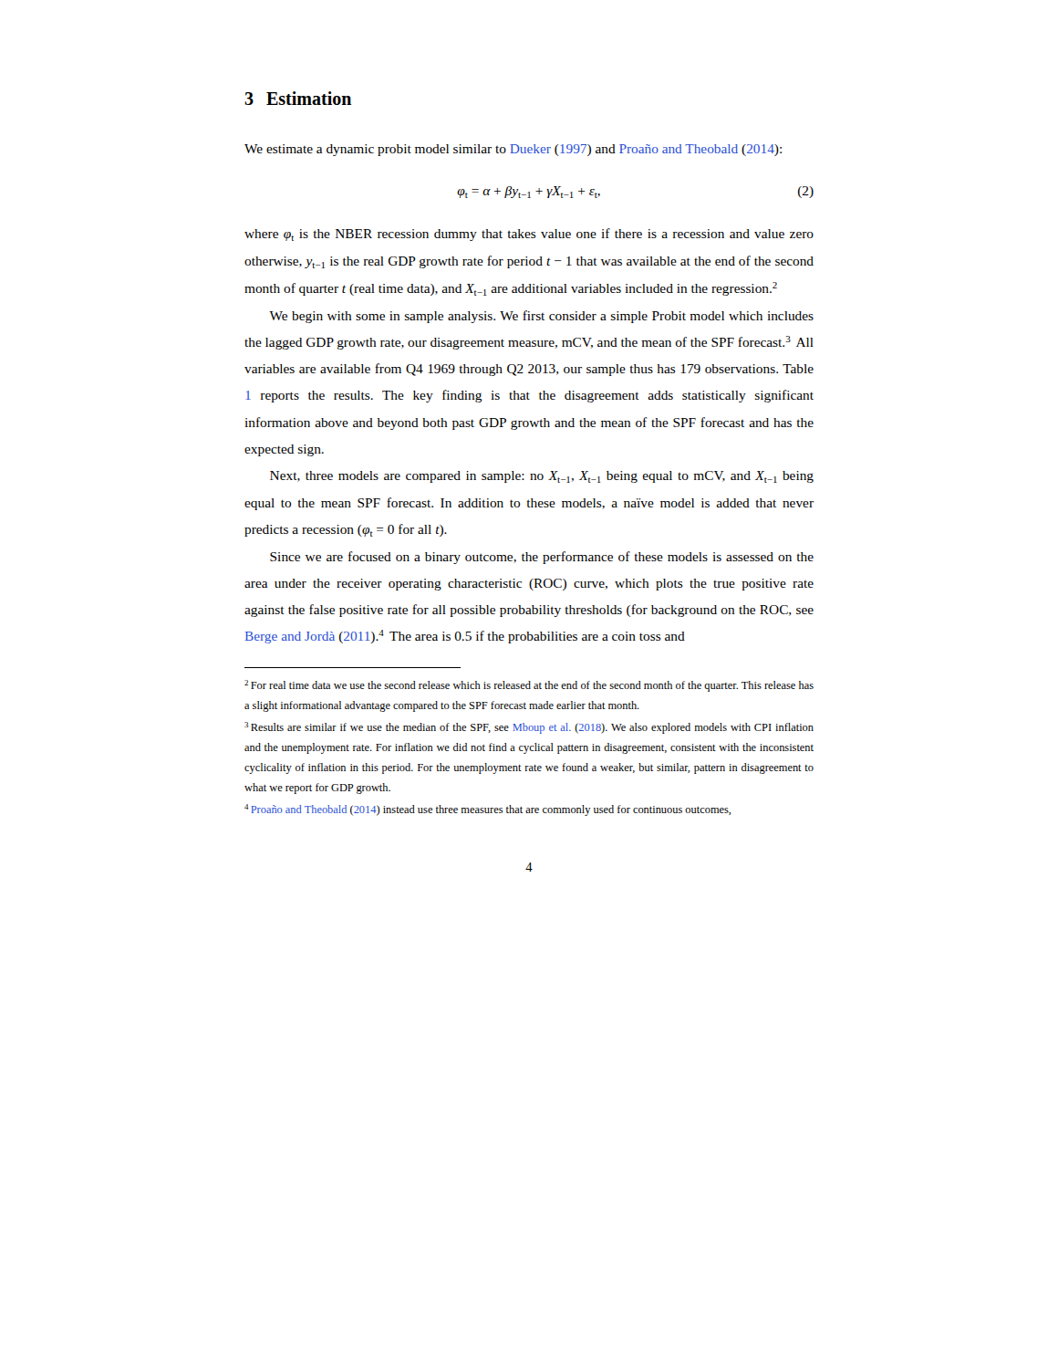3 Estimation
We estimate a dynamic probit model similar to Dueker (1997) and Proaño and Theobald (2014):
φt = α + βyt−1 + γXt−1 + εt, (2)
where φt is the NBER recession dummy that takes value one if there is a recession and value zero otherwise, yt−1 is the real GDP growth rate for period t − 1 that was available at the end of the second month of quarter t (real time data), and Xt−1 are additional variables included in the regression.2
We begin with some in sample analysis. We first consider a simple Probit model which includes the lagged GDP growth rate, our disagreement measure, mCV, and the mean of the SPF forecast.3 All variables are available from Q4 1969 through Q2 2013, our sample thus has 179 observations. Table 1 reports the results. The key finding is that the disagreement adds statistically significant information above and beyond both past GDP growth and the mean of the SPF forecast and has the expected sign.
Next, three models are compared in sample: no Xt−1, Xt−1 being equal to mCV, and Xt−1 being equal to the mean SPF forecast. In addition to these models, a naïve model is added that never predicts a recession (φt = 0 for all t).
Since we are focused on a binary outcome, the performance of these models is assessed on the area under the receiver operating characteristic (ROC) curve, which plots the true positive rate against the false positive rate for all possible probability thresholds (for background on the ROC, see Berge and Jordà (2011).4 The area is 0.5 if the probabilities are a coin toss and
2 For real time data we use the second release which is released at the end of the second month of the quarter. This release has a slight informational advantage compared to the SPF forecast made earlier that month.
3 Results are similar if we use the median of the SPF, see Mboup et al. (2018). We also explored models with CPI inflation and the unemployment rate. For inflation we did not find a cyclical pattern in disagreement, consistent with the inconsistent cyclicality of inflation in this period. For the unemployment rate we found a weaker, but similar, pattern in disagreement to what we report for GDP growth.
4 Proaño and Theobald (2014) instead use three measures that are commonly used for continuous outcomes,
4